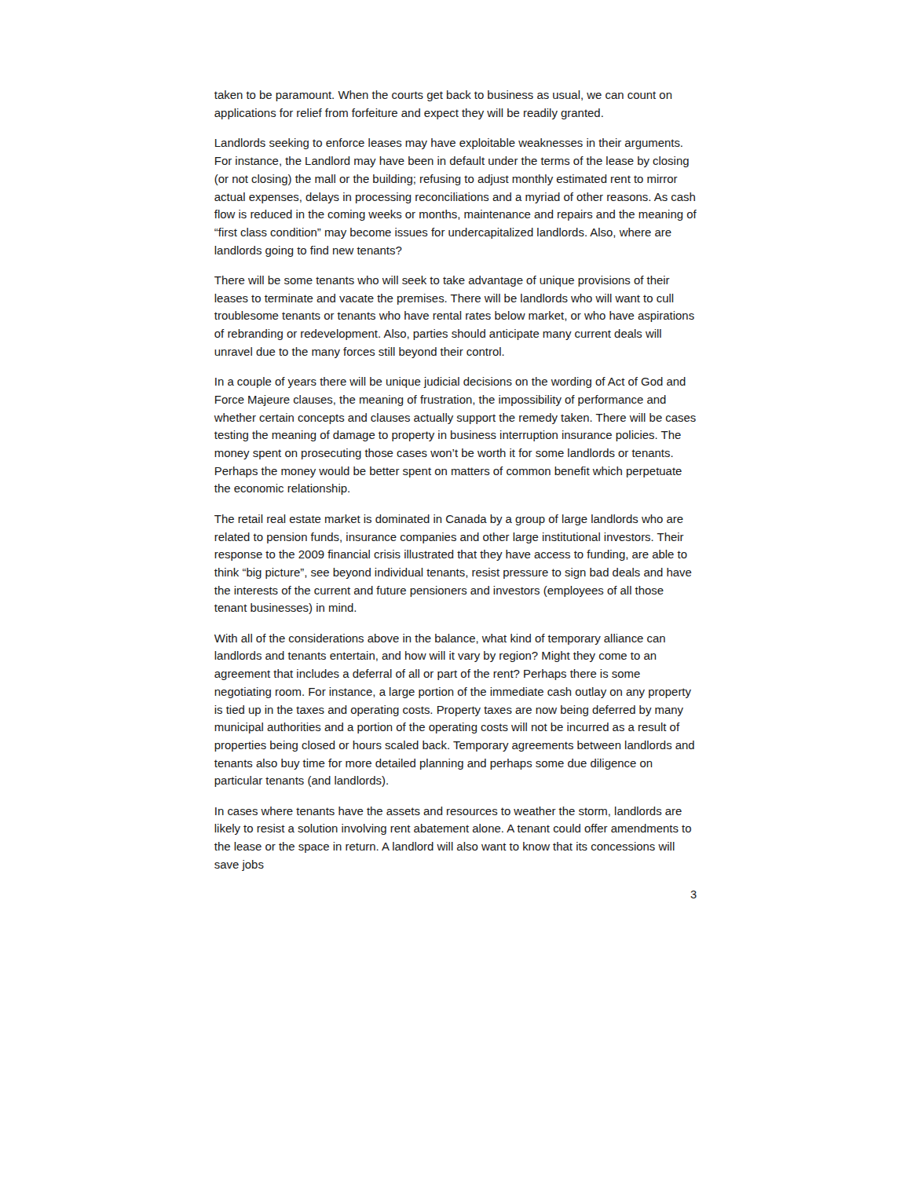taken to be paramount. When the courts get back to business as usual, we can count on applications for relief from forfeiture and expect they will be readily granted.
Landlords seeking to enforce leases may have exploitable weaknesses in their arguments. For instance, the Landlord may have been in default under the terms of the lease by closing (or not closing) the mall or the building; refusing to adjust monthly estimated rent to mirror actual expenses, delays in processing reconciliations and a myriad of other reasons. As cash flow is reduced in the coming weeks or months, maintenance and repairs and the meaning of “first class condition” may become issues for undercapitalized landlords. Also, where are landlords going to find new tenants?
There will be some tenants who will seek to take advantage of unique provisions of their leases to terminate and vacate the premises. There will be landlords who will want to cull troublesome tenants or tenants who have rental rates below market, or who have aspirations of rebranding or redevelopment. Also, parties should anticipate many current deals will unravel due to the many forces still beyond their control.
In a couple of years there will be unique judicial decisions on the wording of Act of God and Force Majeure clauses, the meaning of frustration, the impossibility of performance and whether certain concepts and clauses actually support the remedy taken. There will be cases testing the meaning of damage to property in business interruption insurance policies. The money spent on prosecuting those cases won’t be worth it for some landlords or tenants. Perhaps the money would be better spent on matters of common benefit which perpetuate the economic relationship.
The retail real estate market is dominated in Canada by a group of large landlords who are related to pension funds, insurance companies and other large institutional investors. Their response to the 2009 financial crisis illustrated that they have access to funding, are able to think “big picture”, see beyond individual tenants, resist pressure to sign bad deals and have the interests of the current and future pensioners and investors (employees of all those tenant businesses) in mind.
With all of the considerations above in the balance, what kind of temporary alliance can landlords and tenants entertain, and how will it vary by region? Might they come to an agreement that includes a deferral of all or part of the rent? Perhaps there is some negotiating room. For instance, a large portion of the immediate cash outlay on any property is tied up in the taxes and operating costs. Property taxes are now being deferred by many municipal authorities and a portion of the operating costs will not be incurred as a result of properties being closed or hours scaled back. Temporary agreements between landlords and tenants also buy time for more detailed planning and perhaps some due diligence on particular tenants (and landlords).
In cases where tenants have the assets and resources to weather the storm, landlords are likely to resist a solution involving rent abatement alone. A tenant could offer amendments to the lease or the space in return. A landlord will also want to know that its concessions will save jobs
3